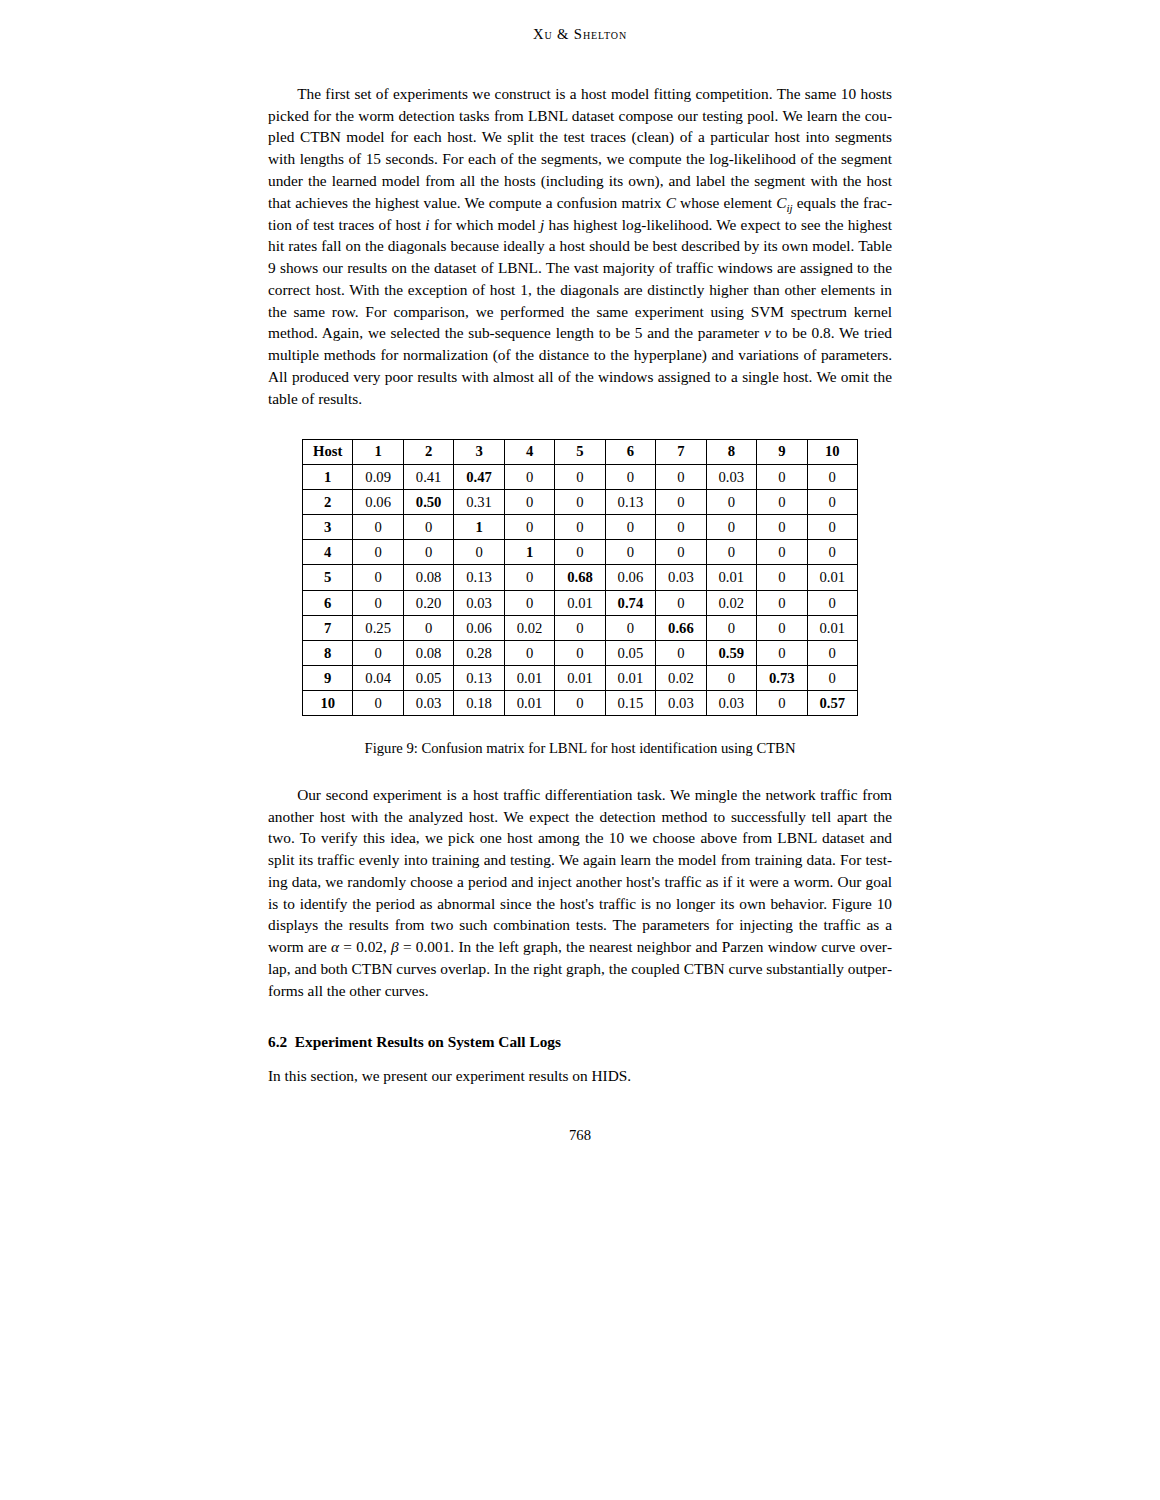Xu & Shelton
The first set of experiments we construct is a host model fitting competition. The same 10 hosts picked for the worm detection tasks from LBNL dataset compose our testing pool. We learn the coupled CTBN model for each host. We split the test traces (clean) of a particular host into segments with lengths of 15 seconds. For each of the segments, we compute the log-likelihood of the segment under the learned model from all the hosts (including its own), and label the segment with the host that achieves the highest value. We compute a confusion matrix C whose element Cij equals the fraction of test traces of host i for which model j has highest log-likelihood. We expect to see the highest hit rates fall on the diagonals because ideally a host should be best described by its own model. Table 9 shows our results on the dataset of LBNL. The vast majority of traffic windows are assigned to the correct host. With the exception of host 1, the diagonals are distinctly higher than other elements in the same row. For comparison, we performed the same experiment using SVM spectrum kernel method. Again, we selected the sub-sequence length to be 5 and the parameter ν to be 0.8. We tried multiple methods for normalization (of the distance to the hyperplane) and variations of parameters. All produced very poor results with almost all of the windows assigned to a single host. We omit the table of results.
| Host | 1 | 2 | 3 | 4 | 5 | 6 | 7 | 8 | 9 | 10 |
| --- | --- | --- | --- | --- | --- | --- | --- | --- | --- | --- |
| 1 | 0.09 | 0.41 | 0.47 | 0 | 0 | 0 | 0 | 0.03 | 0 | 0 |
| 2 | 0.06 | 0.50 | 0.31 | 0 | 0 | 0.13 | 0 | 0 | 0 | 0 |
| 3 | 0 | 0 | 1 | 0 | 0 | 0 | 0 | 0 | 0 | 0 |
| 4 | 0 | 0 | 0 | 1 | 0 | 0 | 0 | 0 | 0 | 0 |
| 5 | 0 | 0.08 | 0.13 | 0 | 0.68 | 0.06 | 0.03 | 0.01 | 0 | 0.01 |
| 6 | 0 | 0.20 | 0.03 | 0 | 0.01 | 0.74 | 0 | 0.02 | 0 | 0 |
| 7 | 0.25 | 0 | 0.06 | 0.02 | 0 | 0 | 0.66 | 0 | 0 | 0.01 |
| 8 | 0 | 0.08 | 0.28 | 0 | 0 | 0.05 | 0 | 0.59 | 0 | 0 |
| 9 | 0.04 | 0.05 | 0.13 | 0.01 | 0.01 | 0.01 | 0.02 | 0 | 0.73 | 0 |
| 10 | 0 | 0.03 | 0.18 | 0.01 | 0 | 0.15 | 0.03 | 0.03 | 0 | 0.57 |
Figure 9: Confusion matrix for LBNL for host identification using CTBN
Our second experiment is a host traffic differentiation task. We mingle the network traffic from another host with the analyzed host. We expect the detection method to successfully tell apart the two. To verify this idea, we pick one host among the 10 we choose above from LBNL dataset and split its traffic evenly into training and testing. We again learn the model from training data. For testing data, we randomly choose a period and inject another host's traffic as if it were a worm. Our goal is to identify the period as abnormal since the host's traffic is no longer its own behavior. Figure 10 displays the results from two such combination tests. The parameters for injecting the traffic as a worm are α = 0.02, β = 0.001. In the left graph, the nearest neighbor and Parzen window curve overlap, and both CTBN curves overlap. In the right graph, the coupled CTBN curve substantially outperforms all the other curves.
6.2 Experiment Results on System Call Logs
In this section, we present our experiment results on HIDS.
768